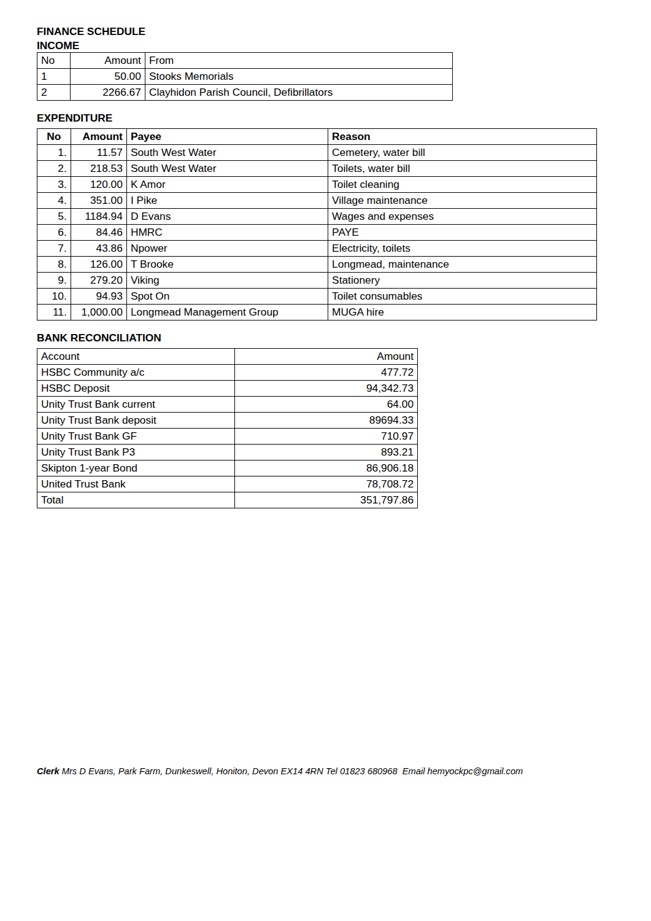FINANCE SCHEDULE
INCOME
| No | Amount | From |
| 1 | 50.00 | Stooks Memorials |
| 2 | 2266.67 | Clayhidon Parish Council, Defibrillators |
EXPENDITURE
| No | Amount | Payee | Reason |
| 1. | 11.57 | South West Water | Cemetery, water bill |
| 2. | 218.53 | South West Water | Toilets, water bill |
| 3. | 120.00 | K Amor | Toilet cleaning |
| 4. | 351.00 | I Pike | Village maintenance |
| 5. | 1184.94 | D Evans | Wages and expenses |
| 6. | 84.46 | HMRC | PAYE |
| 7. | 43.86 | Npower | Electricity, toilets |
| 8. | 126.00 | T Brooke | Longmead, maintenance |
| 9. | 279.20 | Viking | Stationery |
| 10. | 94.93 | Spot On | Toilet consumables |
| 11. | 1,000.00 | Longmead Management Group | MUGA hire |
BANK RECONCILIATION
| Account | Amount |
| HSBC Community a/c | 477.72 |
| HSBC Deposit | 94,342.73 |
| Unity Trust Bank current | 64.00 |
| Unity Trust Bank deposit | 89694.33 |
| Unity Trust Bank GF | 710.97 |
| Unity Trust Bank P3 | 893.21 |
| Skipton 1-year Bond | 86,906.18 |
| United Trust Bank | 78,708.72 |
| Total | 351,797.86 |
Clerk Mrs D Evans, Park Farm, Dunkeswell, Honiton, Devon EX14 4RN Tel 01823 680968 Email hemyockpc@gmail.com